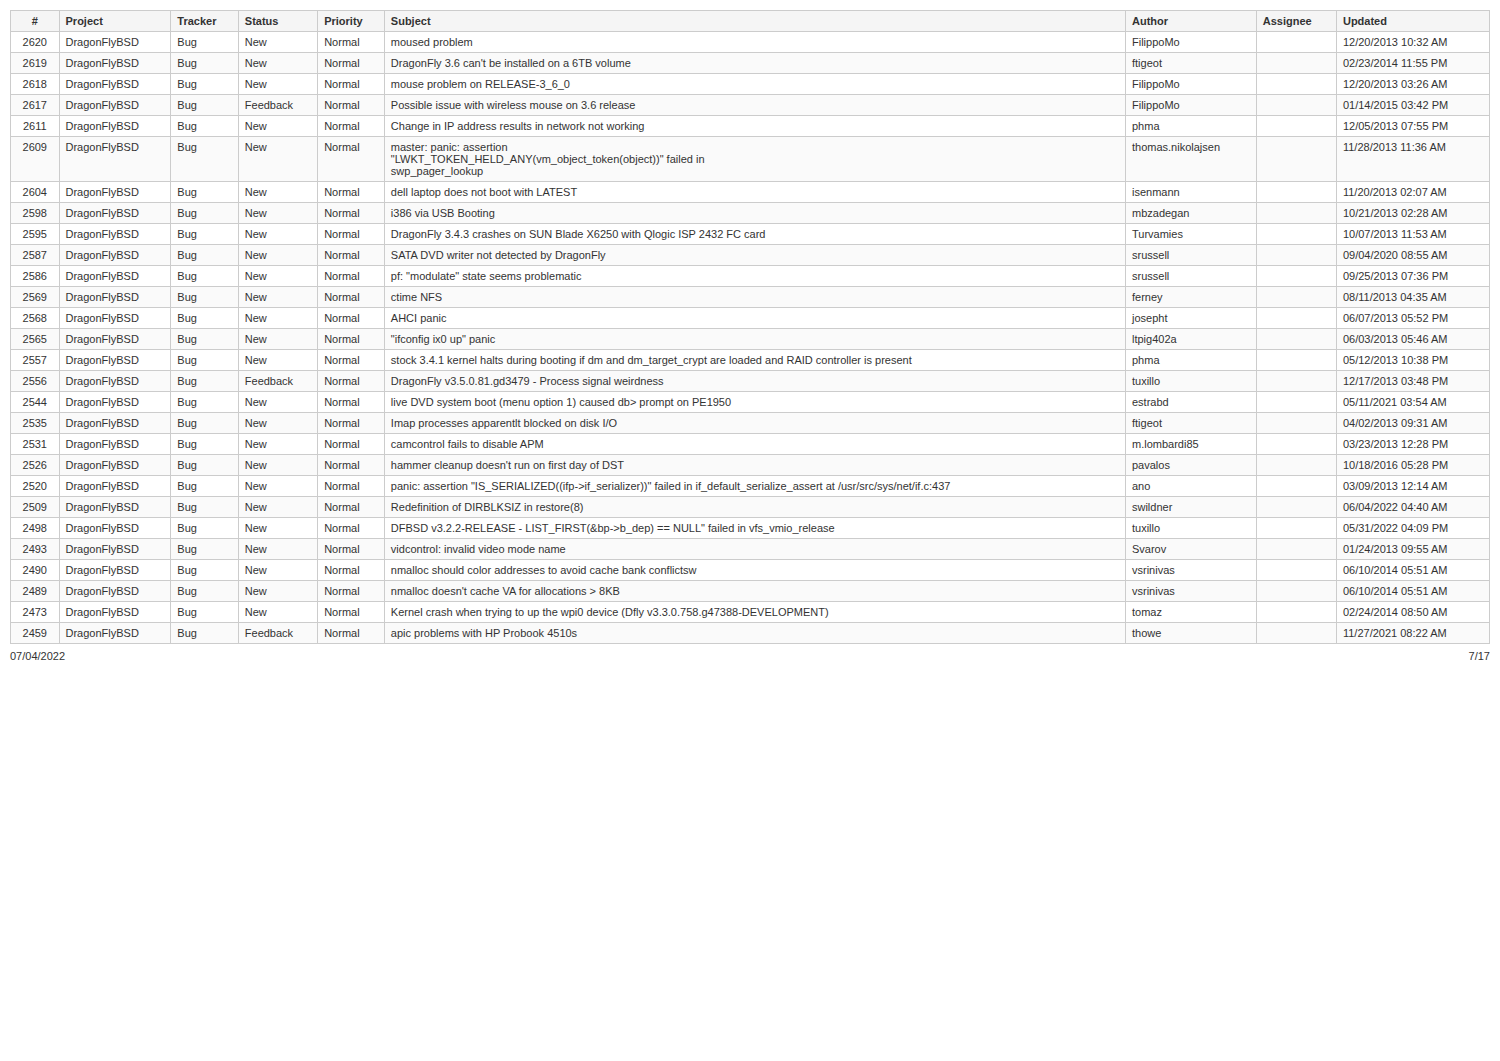| # | Project | Tracker | Status | Priority | Subject | Author | Assignee | Updated |
| --- | --- | --- | --- | --- | --- | --- | --- | --- |
| 2620 | DragonFlyBSD | Bug | New | Normal | moused problem | FilippoMo | | 12/20/2013 10:32 AM |
| 2619 | DragonFlyBSD | Bug | New | Normal | DragonFly 3.6 can't be installed on a 6TB volume | ftigeot | | 02/23/2014 11:55 PM |
| 2618 | DragonFlyBSD | Bug | New | Normal | mouse problem on RELEASE-3_6_0 | FilippoMo | | 12/20/2013 03:26 AM |
| 2617 | DragonFlyBSD | Bug | Feedback | Normal | Possible issue with wireless mouse on 3.6 release | FilippoMo | | 01/14/2015 03:42 PM |
| 2611 | DragonFlyBSD | Bug | New | Normal | Change in IP address results in network not working | phma | | 12/05/2013 07:55 PM |
| 2609 | DragonFlyBSD | Bug | New | Normal | master: panic: assertion "LWKT_TOKEN_HELD_ANY(vm_object_token(object))" failed in swp_pager_lookup | thomas.nikolajsen | | 11/28/2013 11:36 AM |
| 2604 | DragonFlyBSD | Bug | New | Normal | dell laptop does not boot with LATEST | isenmann | | 11/20/2013 02:07 AM |
| 2598 | DragonFlyBSD | Bug | New | Normal | i386 via USB Booting | mbzadegan | | 10/21/2013 02:28 AM |
| 2595 | DragonFlyBSD | Bug | New | Normal | DragonFly 3.4.3 crashes on SUN Blade X6250 with Qlogic ISP 2432 FC card | Turvamies | | 10/07/2013 11:53 AM |
| 2587 | DragonFlyBSD | Bug | New | Normal | SATA DVD writer not detected by DragonFly | srussell | | 09/04/2020 08:55 AM |
| 2586 | DragonFlyBSD | Bug | New | Normal | pf: "modulate" state seems problematic | srussell | | 09/25/2013 07:36 PM |
| 2569 | DragonFlyBSD | Bug | New | Normal | ctime NFS | ferney | | 08/11/2013 04:35 AM |
| 2568 | DragonFlyBSD | Bug | New | Normal | AHCI panic | josepht | | 06/07/2013 05:52 PM |
| 2565 | DragonFlyBSD | Bug | New | Normal | "ifconfig ix0 up" panic | ltpig402a | | 06/03/2013 05:46 AM |
| 2557 | DragonFlyBSD | Bug | New | Normal | stock 3.4.1 kernel halts during booting if dm and dm_target_crypt are loaded and RAID controller is present | phma | | 05/12/2013 10:38 PM |
| 2556 | DragonFlyBSD | Bug | Feedback | Normal | DragonFly v3.5.0.81.gd3479 - Process signal weirdness | tuxillo | | 12/17/2013 03:48 PM |
| 2544 | DragonFlyBSD | Bug | New | Normal | live DVD system boot (menu option 1) caused db> prompt on PE1950 | estrabd | | 05/11/2021 03:54 AM |
| 2535 | DragonFlyBSD | Bug | New | Normal | Imap processes apparentlt blocked on disk I/O | ftigeot | | 04/02/2013 09:31 AM |
| 2531 | DragonFlyBSD | Bug | New | Normal | camcontrol fails to disable APM | m.lombardi85 | | 03/23/2013 12:28 PM |
| 2526 | DragonFlyBSD | Bug | New | Normal | hammer cleanup doesn't run on first day of DST | pavalos | | 10/18/2016 05:28 PM |
| 2520 | DragonFlyBSD | Bug | New | Normal | panic: assertion "IS_SERIALIZED((ifp->if_serializer))" failed in if_default_serialize_assert at /usr/src/sys/net/if.c:437 | ano | | 03/09/2013 12:14 AM |
| 2509 | DragonFlyBSD | Bug | New | Normal | Redefinition of DIRBLKSIZ in restore(8) | swildner | | 06/04/2022 04:40 AM |
| 2498 | DragonFlyBSD | Bug | New | Normal | DFBSD v3.2.2-RELEASE - LIST_FIRST(&bp->b_dep) == NULL" failed in vfs_vmio_release | tuxillo | | 05/31/2022 04:09 PM |
| 2493 | DragonFlyBSD | Bug | New | Normal | vidcontrol: invalid video mode name | Svarov | | 01/24/2013 09:55 AM |
| 2490 | DragonFlyBSD | Bug | New | Normal | nmalloc should color addresses to avoid cache bank conflictsw | vsrinivas | | 06/10/2014 05:51 AM |
| 2489 | DragonFlyBSD | Bug | New | Normal | nmalloc doesn't cache VA for allocations > 8KB | vsrinivas | | 06/10/2014 05:51 AM |
| 2473 | DragonFlyBSD | Bug | New | Normal | Kernel crash when trying to up the wpi0 device (Dfly v3.3.0.758.g47388-DEVELOPMENT) | tomaz | | 02/24/2014 08:50 AM |
| 2459 | DragonFlyBSD | Bug | Feedback | Normal | apic problems with HP Probook 4510s | thowe | | 11/27/2021 08:22 AM |
07/04/2022 7/17